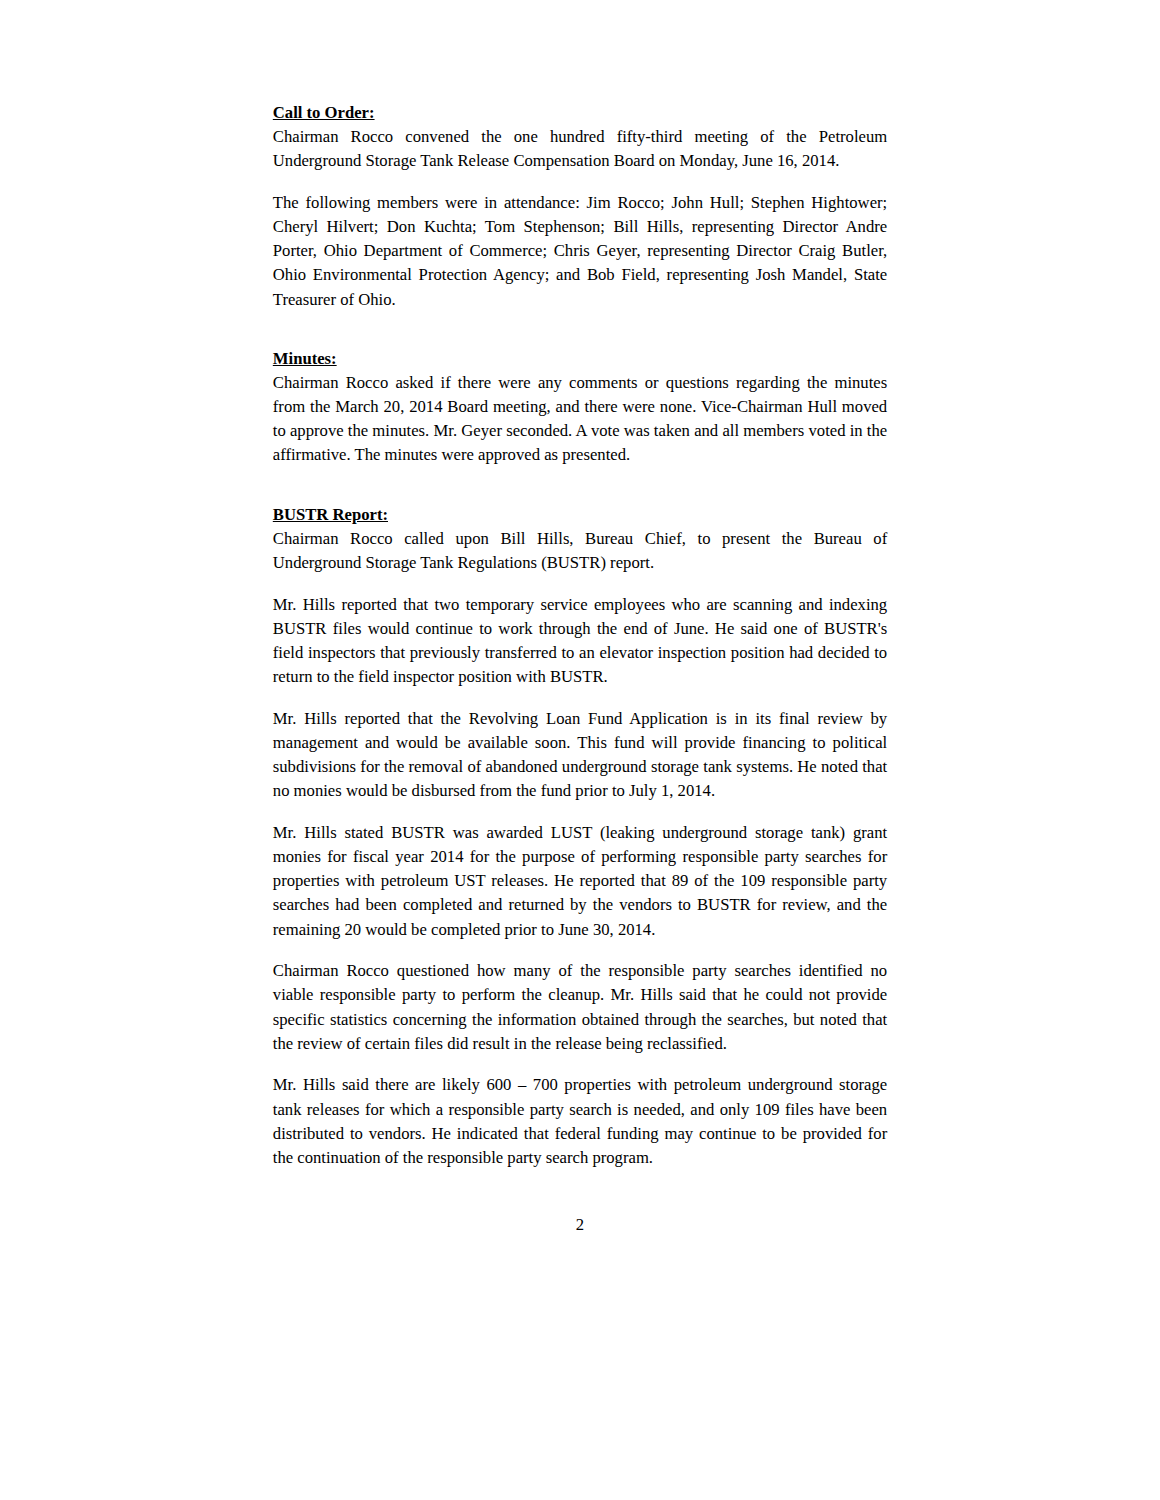Call to Order:
Chairman Rocco convened the one hundred fifty-third meeting of the Petroleum Underground Storage Tank Release Compensation Board on Monday, June 16, 2014.
The following members were in attendance: Jim Rocco; John Hull; Stephen Hightower; Cheryl Hilvert; Don Kuchta; Tom Stephenson; Bill Hills, representing Director Andre Porter, Ohio Department of Commerce; Chris Geyer, representing Director Craig Butler, Ohio Environmental Protection Agency; and Bob Field, representing Josh Mandel, State Treasurer of Ohio.
Minutes:
Chairman Rocco asked if there were any comments or questions regarding the minutes from the March 20, 2014 Board meeting, and there were none. Vice-Chairman Hull moved to approve the minutes. Mr. Geyer seconded. A vote was taken and all members voted in the affirmative. The minutes were approved as presented.
BUSTR Report:
Chairman Rocco called upon Bill Hills, Bureau Chief, to present the Bureau of Underground Storage Tank Regulations (BUSTR) report.
Mr. Hills reported that two temporary service employees who are scanning and indexing BUSTR files would continue to work through the end of June. He said one of BUSTR's field inspectors that previously transferred to an elevator inspection position had decided to return to the field inspector position with BUSTR.
Mr. Hills reported that the Revolving Loan Fund Application is in its final review by management and would be available soon. This fund will provide financing to political subdivisions for the removal of abandoned underground storage tank systems. He noted that no monies would be disbursed from the fund prior to July 1, 2014.
Mr. Hills stated BUSTR was awarded LUST (leaking underground storage tank) grant monies for fiscal year 2014 for the purpose of performing responsible party searches for properties with petroleum UST releases. He reported that 89 of the 109 responsible party searches had been completed and returned by the vendors to BUSTR for review, and the remaining 20 would be completed prior to June 30, 2014.
Chairman Rocco questioned how many of the responsible party searches identified no viable responsible party to perform the cleanup. Mr. Hills said that he could not provide specific statistics concerning the information obtained through the searches, but noted that the review of certain files did result in the release being reclassified.
Mr. Hills said there are likely 600 – 700 properties with petroleum underground storage tank releases for which a responsible party search is needed, and only 109 files have been distributed to vendors. He indicated that federal funding may continue to be provided for the continuation of the responsible party search program.
2